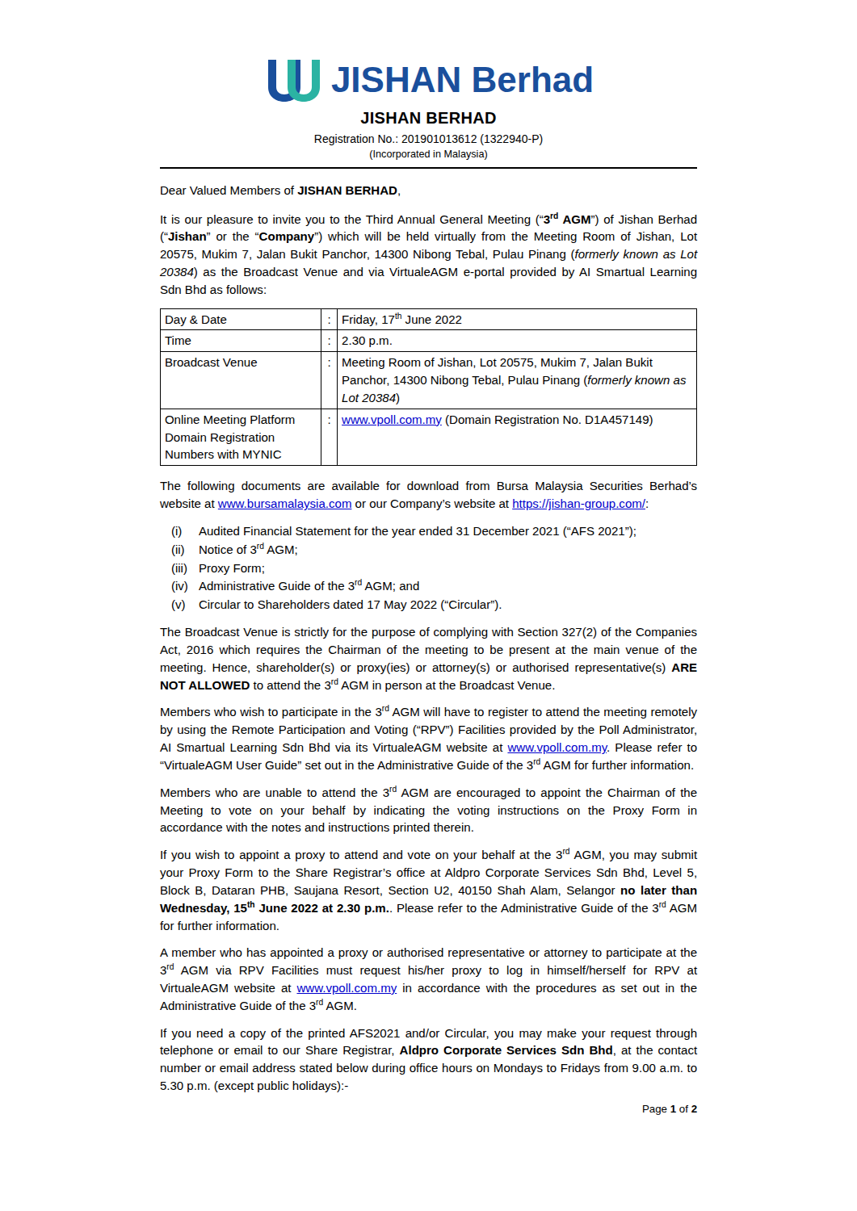JI SHAN Berhad
JISHAN BERHAD
Registration No.: 201901013612 (1322940-P)
(Incorporated in Malaysia)
Dear Valued Members of JISHAN BERHAD,
It is our pleasure to invite you to the Third Annual General Meeting (“3rd AGM”) of Jishan Berhad (“Jishan” or the “Company”) which will be held virtually from the Meeting Room of Jishan, Lot 20575, Mukim 7, Jalan Bukit Panchor, 14300 Nibong Tebal, Pulau Pinang (formerly known as Lot 20384) as the Broadcast Venue and via VirtualeAGM e-portal provided by AI Smartual Learning Sdn Bhd as follows:
| Day & Date | : | Friday, 17 th June 2022 |
| Time | : | 2.30 p.m. |
| Broadcast Venue | : | Meeting Room of Jishan, Lot 20575, Mukim 7, Jalan Bukit Panchor, 14300 Nibong Tebal, Pulau Pinang ( formerly known as Lot 20384 ) |
| Online Meeting Platform Domain Registration Numbers with MYNIC | : | www.vpoll.com.my (Domain Registration No. D1A457149) |
The following documents are available for download from Bursa Malaysia Securities Berhad’s website at www.bursamalaysia.com or our Company’s website at https://jishan-group.com/:
(i) Audited Financial Statement for the year ended 31 December 2021 (“AFS 2021”);
(ii) Notice of 3rd AGM;
(iii) Proxy Form;
(iv) Administrative Guide of the 3rd AGM; and
(v) Circular to Shareholders dated 17 May 2022 (“Circular”).
The Broadcast Venue is strictly for the purpose of complying with Section 327(2) of the Companies Act, 2016 which requires the Chairman of the meeting to be present at the main venue of the meeting. Hence, shareholder(s) or proxy(ies) or attorney(s) or authorised representative(s) ARE NOT ALLOWED to attend the 3rd AGM in person at the Broadcast Venue.
Members who wish to participate in the 3rd AGM will have to register to attend the meeting remotely by using the Remote Participation and Voting (“RPV”) Facilities provided by the Poll Administrator, AI Smartual Learning Sdn Bhd via its VirtualeAGM website at www.vpoll.com.my. Please refer to “VirtualeAGM User Guide” set out in the Administrative Guide of the 3rd AGM for further information.
Members who are unable to attend the 3rd AGM are encouraged to appoint the Chairman of the Meeting to vote on your behalf by indicating the voting instructions on the Proxy Form in accordance with the notes and instructions printed therein.
If you wish to appoint a proxy to attend and vote on your behalf at the 3rd AGM, you may submit your Proxy Form to the Share Registrar’s office at Aldpro Corporate Services Sdn Bhd, Level 5, Block B, Dataran PHB, Saujana Resort, Section U2, 40150 Shah Alam, Selangor no later than Wednesday, 15th June 2022 at 2.30 p.m.. Please refer to the Administrative Guide of the 3rd AGM for further information.
A member who has appointed a proxy or authorised representative or attorney to participate at the 3rd AGM via RPV Facilities must request his/her proxy to log in himself/herself for RPV at VirtualeAGM website at www.vpoll.com.my in accordance with the procedures as set out in the Administrative Guide of the 3rd AGM.
If you need a copy of the printed AFS2021 and/or Circular, you may make your request through telephone or email to our Share Registrar, Aldpro Corporate Services Sdn Bhd, at the contact number or email address stated below during office hours on Mondays to Fridays from 9.00 a.m. to 5.30 p.m. (except public holidays):-
Page 1 of 2